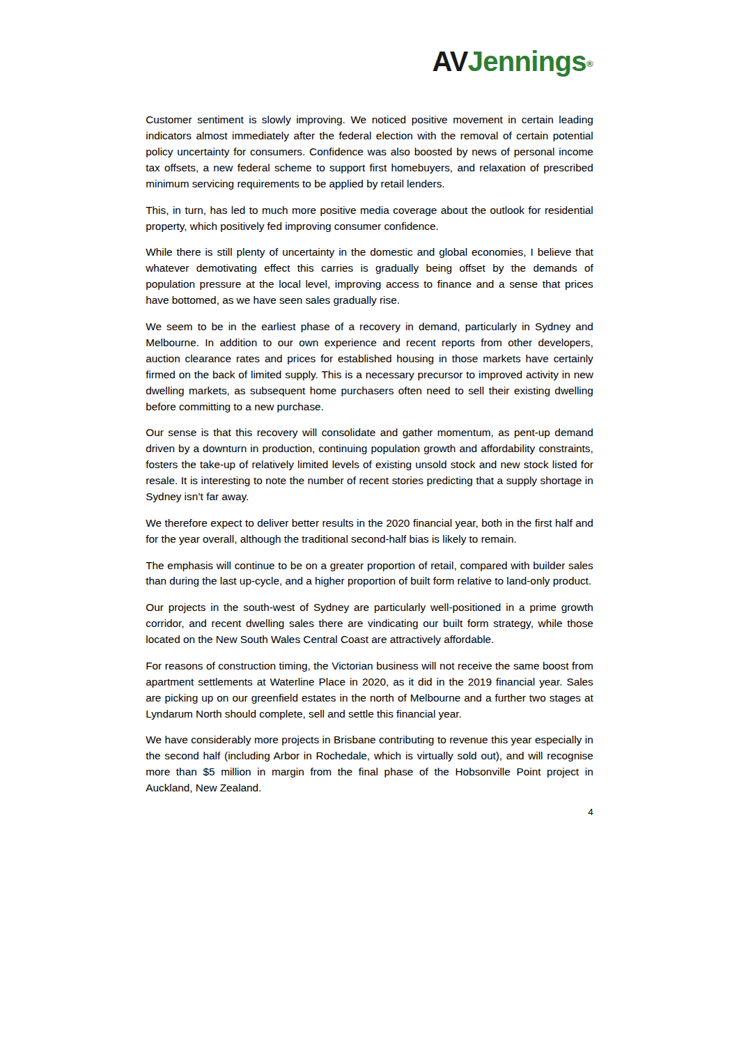AV Jennings®
Customer sentiment is slowly improving. We noticed positive movement in certain leading indicators almost immediately after the federal election with the removal of certain potential policy uncertainty for consumers. Confidence was also boosted by news of personal income tax offsets, a new federal scheme to support first homebuyers, and relaxation of prescribed minimum servicing requirements to be applied by retail lenders.
This, in turn, has led to much more positive media coverage about the outlook for residential property, which positively fed improving consumer confidence.
While there is still plenty of uncertainty in the domestic and global economies, I believe that whatever demotivating effect this carries is gradually being offset by the demands of population pressure at the local level, improving access to finance and a sense that prices have bottomed, as we have seen sales gradually rise.
We seem to be in the earliest phase of a recovery in demand, particularly in Sydney and Melbourne. In addition to our own experience and recent reports from other developers, auction clearance rates and prices for established housing in those markets have certainly firmed on the back of limited supply. This is a necessary precursor to improved activity in new dwelling markets, as subsequent home purchasers often need to sell their existing dwelling before committing to a new purchase.
Our sense is that this recovery will consolidate and gather momentum, as pent-up demand driven by a downturn in production, continuing population growth and affordability constraints, fosters the take-up of relatively limited levels of existing unsold stock and new stock listed for resale. It is interesting to note the number of recent stories predicting that a supply shortage in Sydney isn’t far away.
We therefore expect to deliver better results in the 2020 financial year, both in the first half and for the year overall, although the traditional second-half bias is likely to remain.
The emphasis will continue to be on a greater proportion of retail, compared with builder sales than during the last up-cycle, and a higher proportion of built form relative to land-only product.
Our projects in the south-west of Sydney are particularly well-positioned in a prime growth corridor, and recent dwelling sales there are vindicating our built form strategy, while those located on the New South Wales Central Coast are attractively affordable.
For reasons of construction timing, the Victorian business will not receive the same boost from apartment settlements at Waterline Place in 2020, as it did in the 2019 financial year. Sales are picking up on our greenfield estates in the north of Melbourne and a further two stages at Lyndarum North should complete, sell and settle this financial year.
We have considerably more projects in Brisbane contributing to revenue this year especially in the second half (including Arbor in Rochedale, which is virtually sold out), and will recognise more than $5 million in margin from the final phase of the Hobsonville Point project in Auckland, New Zealand.
4